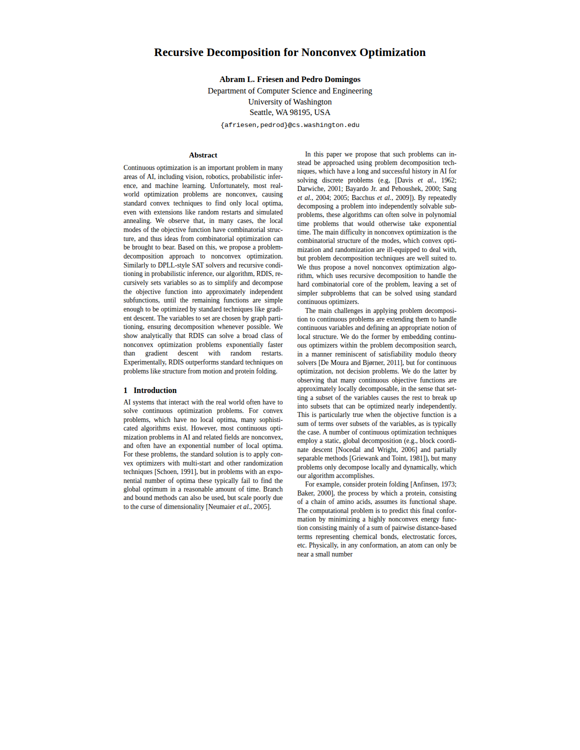Recursive Decomposition for Nonconvex Optimization
Abram L. Friesen and Pedro Domingos
Department of Computer Science and Engineering
University of Washington
Seattle, WA 98195, USA
{afriesen,pedrod}@cs.washington.edu
Abstract
Continuous optimization is an important problem in many areas of AI, including vision, robotics, probabilistic inference, and machine learning. Unfortunately, most real-world optimization problems are nonconvex, causing standard convex techniques to find only local optima, even with extensions like random restarts and simulated annealing. We observe that, in many cases, the local modes of the objective function have combinatorial structure, and thus ideas from combinatorial optimization can be brought to bear. Based on this, we propose a problem-decomposition approach to nonconvex optimization. Similarly to DPLL-style SAT solvers and recursive conditioning in probabilistic inference, our algorithm, RDIS, recursively sets variables so as to simplify and decompose the objective function into approximately independent subfunctions, until the remaining functions are simple enough to be optimized by standard techniques like gradient descent. The variables to set are chosen by graph partitioning, ensuring decomposition whenever possible. We show analytically that RDIS can solve a broad class of nonconvex optimization problems exponentially faster than gradient descent with random restarts. Experimentally, RDIS outperforms standard techniques on problems like structure from motion and protein folding.
1 Introduction
AI systems that interact with the real world often have to solve continuous optimization problems. For convex problems, which have no local optima, many sophisticated algorithms exist. However, most continuous optimization problems in AI and related fields are nonconvex, and often have an exponential number of local optima. For these problems, the standard solution is to apply convex optimizers with multi-start and other randomization techniques [Schoen, 1991], but in problems with an exponential number of optima these typically fail to find the global optimum in a reasonable amount of time. Branch and bound methods can also be used, but scale poorly due to the curse of dimensionality [Neumaier et al., 2005].
In this paper we propose that such problems can instead be approached using problem decomposition techniques, which have a long and successful history in AI for solving discrete problems (e.g, [Davis et al., 1962; Darwiche, 2001; Bayardo Jr. and Pehoushek, 2000; Sang et al., 2004; 2005; Bacchus et al., 2009]). By repeatedly decomposing a problem into independently solvable subproblems, these algorithms can often solve in polynomial time problems that would otherwise take exponential time. The main difficulty in nonconvex optimization is the combinatorial structure of the modes, which convex optimization and randomization are ill-equipped to deal with, but problem decomposition techniques are well suited to. We thus propose a novel nonconvex optimization algorithm, which uses recursive decomposition to handle the hard combinatorial core of the problem, leaving a set of simpler subproblems that can be solved using standard continuous optimizers.
The main challenges in applying problem decomposition to continuous problems are extending them to handle continuous variables and defining an appropriate notion of local structure. We do the former by embedding continuous optimizers within the problem decomposition search, in a manner reminiscent of satisfiability modulo theory solvers [De Moura and Bjørner, 2011], but for continuous optimization, not decision problems. We do the latter by observing that many continuous objective functions are approximately locally decomposable, in the sense that setting a subset of the variables causes the rest to break up into subsets that can be optimized nearly independently. This is particularly true when the objective function is a sum of terms over subsets of the variables, as is typically the case. A number of continuous optimization techniques employ a static, global decomposition (e.g., block coordinate descent [Nocedal and Wright, 2006] and partially separable methods [Griewank and Toint, 1981]), but many problems only decompose locally and dynamically, which our algorithm accomplishes.
For example, consider protein folding [Anfinsen, 1973; Baker, 2000], the process by which a protein, consisting of a chain of amino acids, assumes its functional shape. The computational problem is to predict this final conformation by minimizing a highly nonconvex energy function consisting mainly of a sum of pairwise distance-based terms representing chemical bonds, electrostatic forces, etc. Physically, in any conformation, an atom can only be near a small number